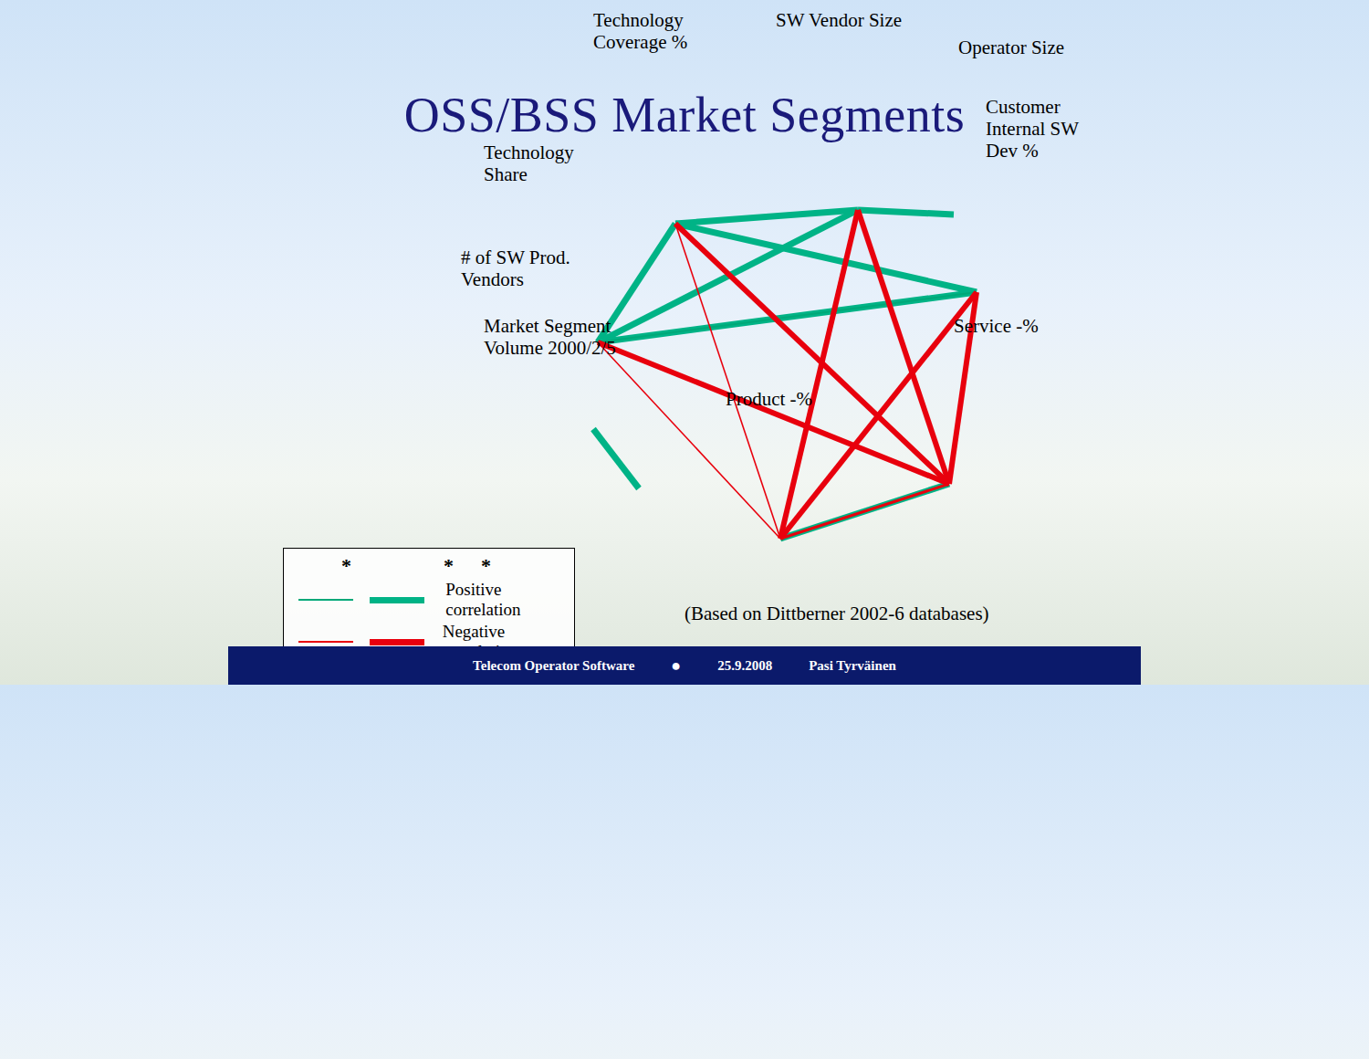OSS/BSS Market Segments
Node coordinates (invisible anchors): TechCov: (490,75) SWVendor: (690,60) OpSize: (795,65) CustInt: (820,150) TechShare: (405,205) NumVendors: (400,300) MktSeg: (450,365) Service: (790,360) Product: (605,420)
Technology
Coverage %
SW Vendor Size
Operator Size
Customer
Internal SW
Dev %
Technology
Share
# of SW Prod.
Vendors
Market Segment
Volume 2000/2/5
Service -%
Product -%
* **
Positive correlation
Negative correlation
(Based on Dittberner 2002-6 databases)
Telecom Operator Software ● 25.9.2008 Pasi Tyrväinen